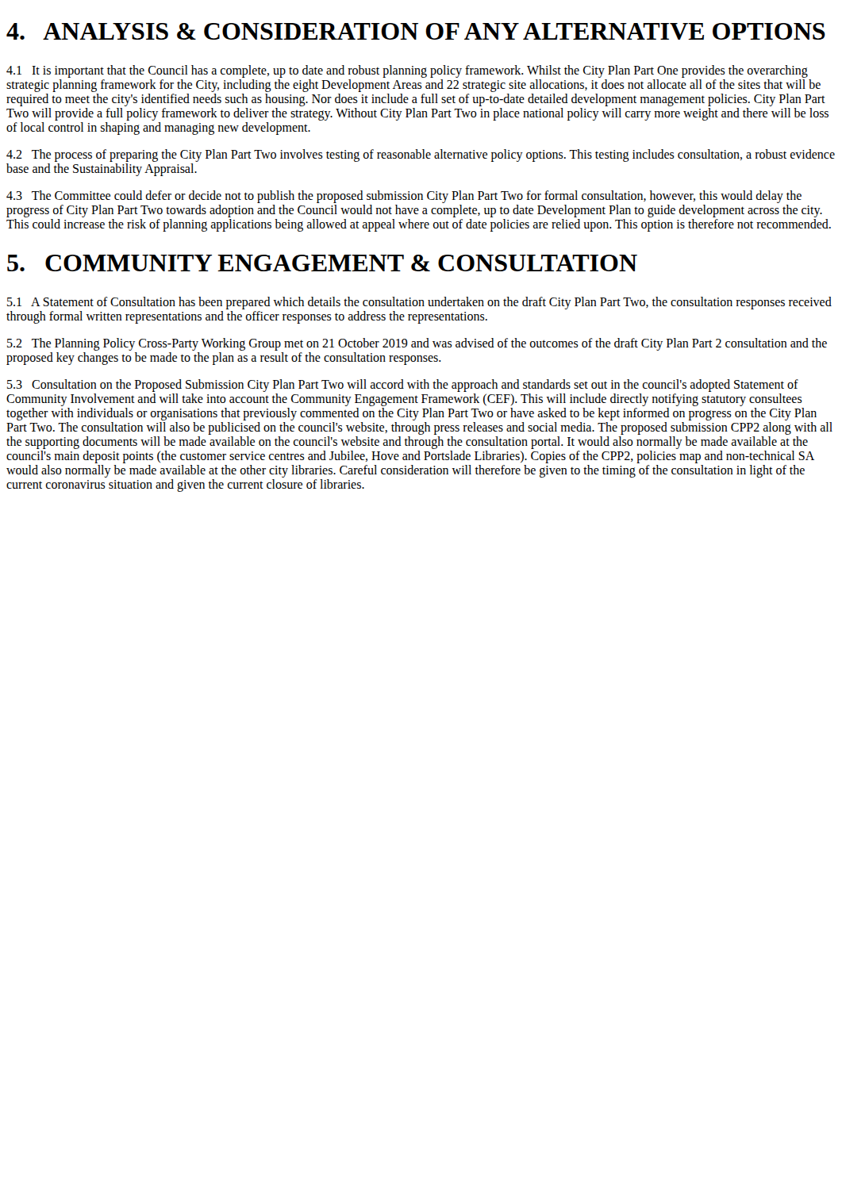4. ANALYSIS & CONSIDERATION OF ANY ALTERNATIVE OPTIONS
4.1 It is important that the Council has a complete, up to date and robust planning policy framework. Whilst the City Plan Part One provides the overarching strategic planning framework for the City, including the eight Development Areas and 22 strategic site allocations, it does not allocate all of the sites that will be required to meet the city's identified needs such as housing. Nor does it include a full set of up-to-date detailed development management policies. City Plan Part Two will provide a full policy framework to deliver the strategy. Without City Plan Part Two in place national policy will carry more weight and there will be loss of local control in shaping and managing new development.
4.2 The process of preparing the City Plan Part Two involves testing of reasonable alternative policy options. This testing includes consultation, a robust evidence base and the Sustainability Appraisal.
4.3 The Committee could defer or decide not to publish the proposed submission City Plan Part Two for formal consultation, however, this would delay the progress of City Plan Part Two towards adoption and the Council would not have a complete, up to date Development Plan to guide development across the city. This could increase the risk of planning applications being allowed at appeal where out of date policies are relied upon. This option is therefore not recommended.
5. COMMUNITY ENGAGEMENT & CONSULTATION
5.1 A Statement of Consultation has been prepared which details the consultation undertaken on the draft City Plan Part Two, the consultation responses received through formal written representations and the officer responses to address the representations.
5.2 The Planning Policy Cross-Party Working Group met on 21 October 2019 and was advised of the outcomes of the draft City Plan Part 2 consultation and the proposed key changes to be made to the plan as a result of the consultation responses.
5.3 Consultation on the Proposed Submission City Plan Part Two will accord with the approach and standards set out in the council's adopted Statement of Community Involvement and will take into account the Community Engagement Framework (CEF). This will include directly notifying statutory consultees together with individuals or organisations that previously commented on the City Plan Part Two or have asked to be kept informed on progress on the City Plan Part Two. The consultation will also be publicised on the council's website, through press releases and social media. The proposed submission CPP2 along with all the supporting documents will be made available on the council's website and through the consultation portal. It would also normally be made available at the council's main deposit points (the customer service centres and Jubilee, Hove and Portslade Libraries). Copies of the CPP2, policies map and non-technical SA would also normally be made available at the other city libraries. Careful consideration will therefore be given to the timing of the consultation in light of the current coronavirus situation and given the current closure of libraries.